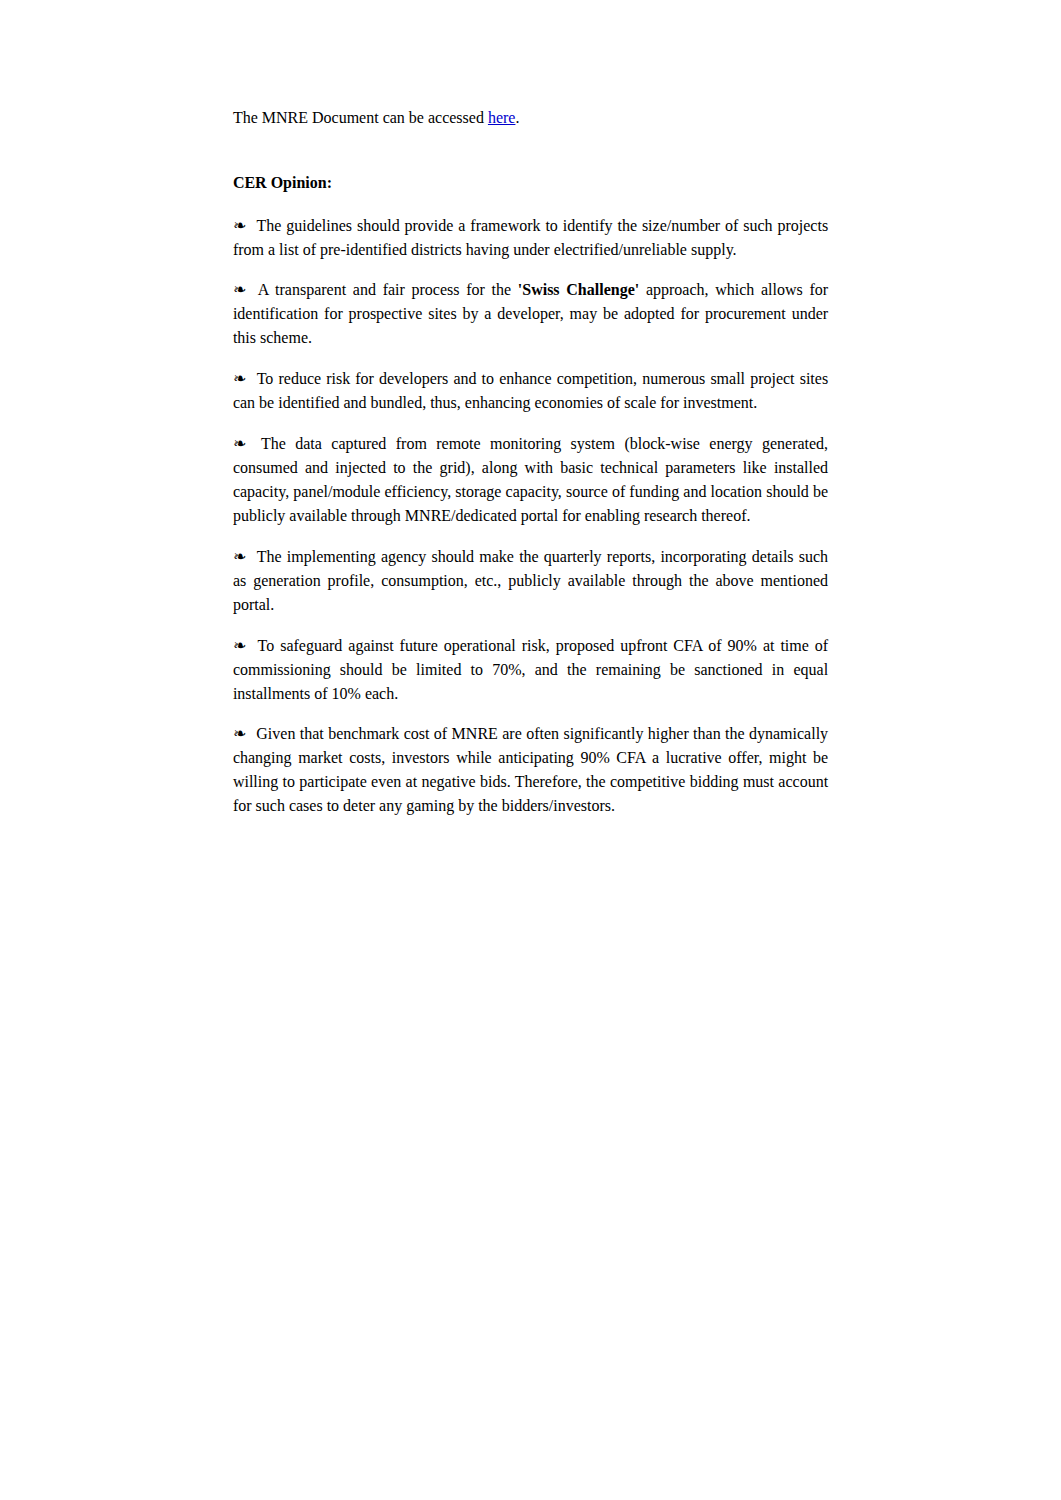The MNRE Document can be accessed here.
CER Opinion:
❧ The guidelines should provide a framework to identify the size/number of such projects from a list of pre-identified districts having under electrified/unreliable supply.
❧ A transparent and fair process for the 'Swiss Challenge' approach, which allows for identification for prospective sites by a developer, may be adopted for procurement under this scheme.
❧ To reduce risk for developers and to enhance competition, numerous small project sites can be identified and bundled, thus, enhancing economies of scale for investment.
❧ The data captured from remote monitoring system (block-wise energy generated, consumed and injected to the grid), along with basic technical parameters like installed capacity, panel/module efficiency, storage capacity, source of funding and location should be publicly available through MNRE/dedicated portal for enabling research thereof.
❧ The implementing agency should make the quarterly reports, incorporating details such as generation profile, consumption, etc., publicly available through the above mentioned portal.
❧ To safeguard against future operational risk, proposed upfront CFA of 90% at time of commissioning should be limited to 70%, and the remaining be sanctioned in equal installments of 10% each.
❧ Given that benchmark cost of MNRE are often significantly higher than the dynamically changing market costs, investors while anticipating 90% CFA a lucrative offer, might be willing to participate even at negative bids. Therefore, the competitive bidding must account for such cases to deter any gaming by the bidders/investors.